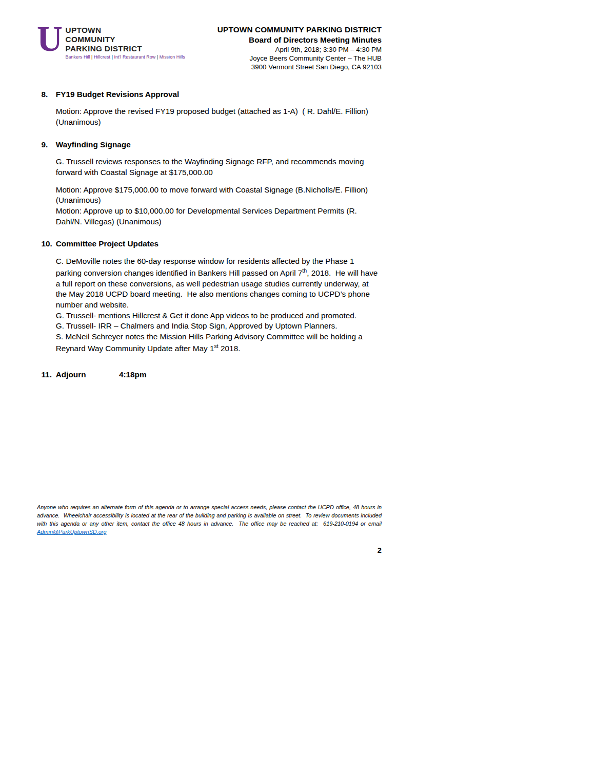U
UPTOWN
COMMUNITY
PARKING DISTRICT
Bankers Hill | Hillcrest | Int'l Restaurant Row | Mission Hills
UPTOWN COMMUNITY PARKING DISTRICT
Board of Directors Meeting Minutes
April 9th, 2018; 3:30 PM – 4:30 PM
Joyce Beers Community Center – The HUB
3900 Vermont Street San Diego, CA 92103
FY19 Budget Revisions Approval
Motion: Approve the revised FY19 proposed budget (attached as 1-A) ( R. Dahl/E. Fillion) (Unanimous)
Wayfinding Signage
G. Trussell reviews responses to the Wayfinding Signage RFP, and recommends moving forward with Coastal Signage at $175,000.00
Motion: Approve $175,000.00 to move forward with Coastal Signage (B.Nicholls/E. Fillion) (Unanimous)
Motion: Approve up to $10,000.00 for Developmental Services Department Permits (R. Dahl/N. Villegas) (Unanimous)
Committee Project Updates
C. DeMoville notes the 60-day response window for residents affected by the Phase 1 parking conversion changes identified in Bankers Hill passed on April 7th, 2018. He will have a full report on these conversions, as well pedestrian usage studies currently underway, at the May 2018 UCPD board meeting. He also mentions changes coming to UCPD’s phone number and website.
G. Trussell- mentions Hillcrest & Get it done App videos to be produced and promoted.
G. Trussell- IRR – Chalmers and India Stop Sign, Approved by Uptown Planners.
S. McNeil Schreyer notes the Mission Hills Parking Advisory Committee will be holding a Reynard Way Community Update after May 1st 2018.
Adjourn 4:18pm
Anyone who requires an alternate form of this agenda or to arrange special access needs, please contact the UCPD office, 48 hours in advance. Wheelchair accessibility is located at the rear of the building and parking is available on street. To review documents included with this agenda or any other item, contact the office 48 hours in advance. The office may be reached at: 619-210-0194 or email Admin@ParkUptownSD.org
2